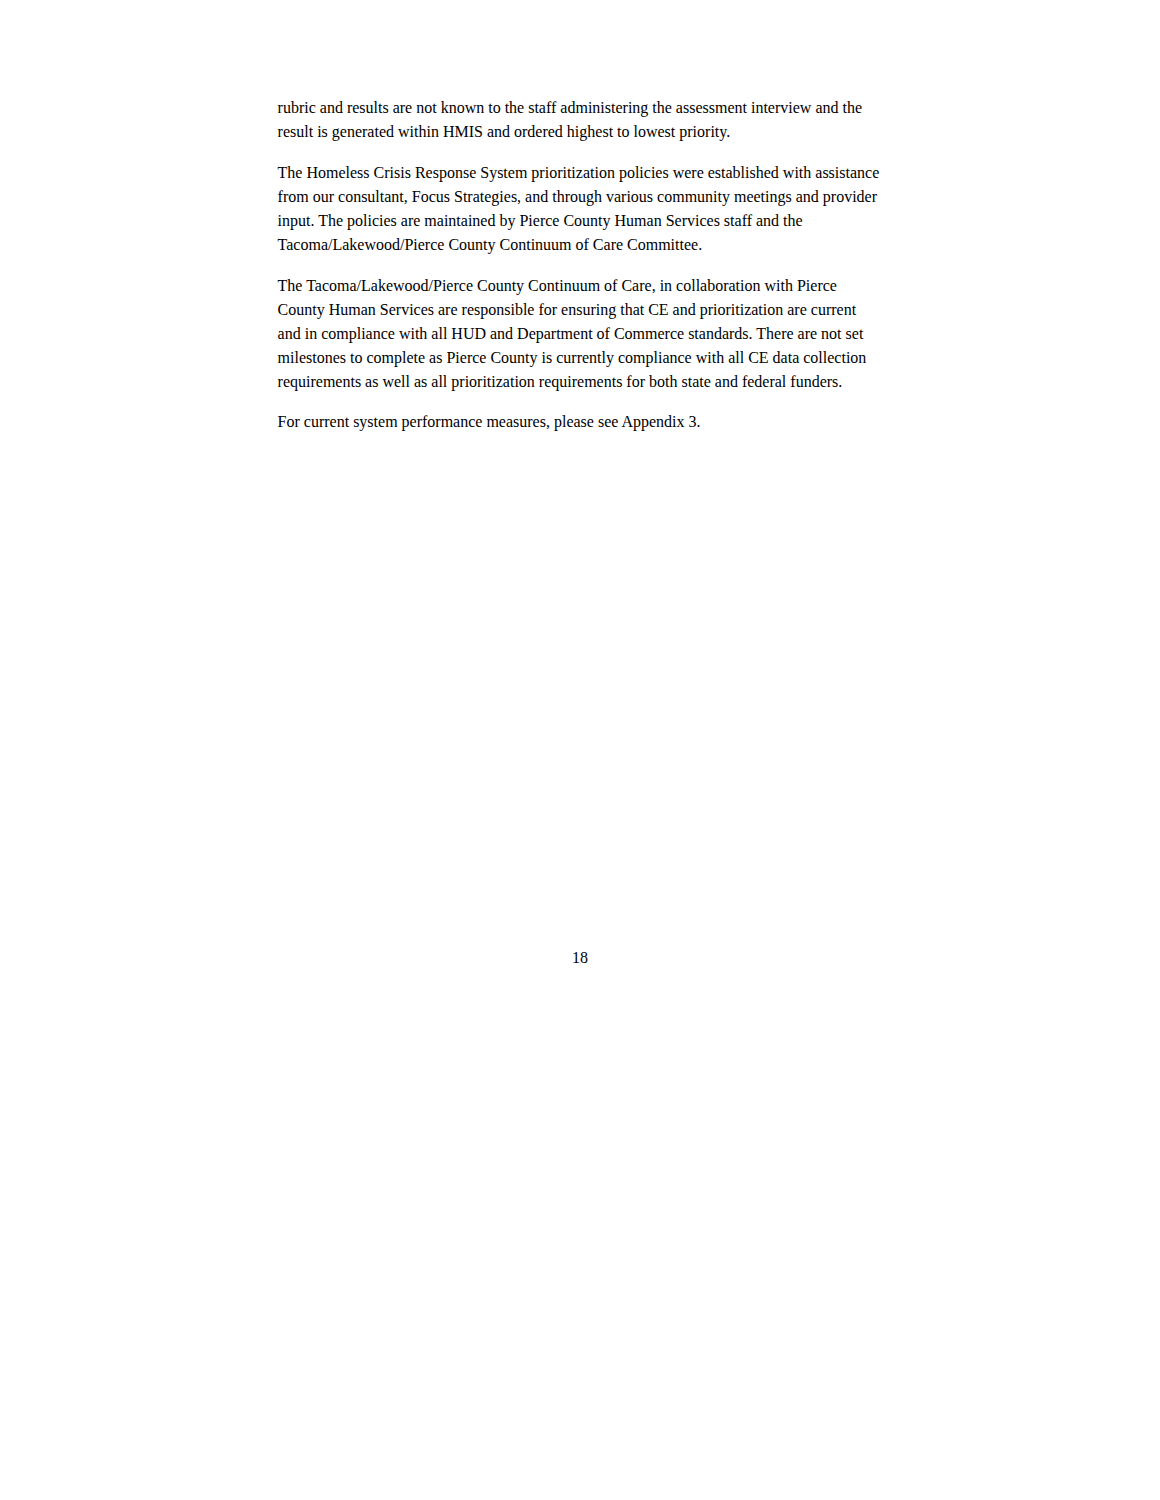rubric and results are not known to the staff administering the assessment interview and the result is generated within HMIS and ordered highest to lowest priority.
The Homeless Crisis Response System prioritization policies were established with assistance from our consultant, Focus Strategies, and through various community meetings and provider input. The policies are maintained by Pierce County Human Services staff and the Tacoma/Lakewood/Pierce County Continuum of Care Committee.
The Tacoma/Lakewood/Pierce County Continuum of Care, in collaboration with Pierce County Human Services are responsible for ensuring that CE and prioritization are current and in compliance with all HUD and Department of Commerce standards. There are not set milestones to complete as Pierce County is currently compliance with all CE data collection requirements as well as all prioritization requirements for both state and federal funders.
For current system performance measures, please see Appendix 3.
18